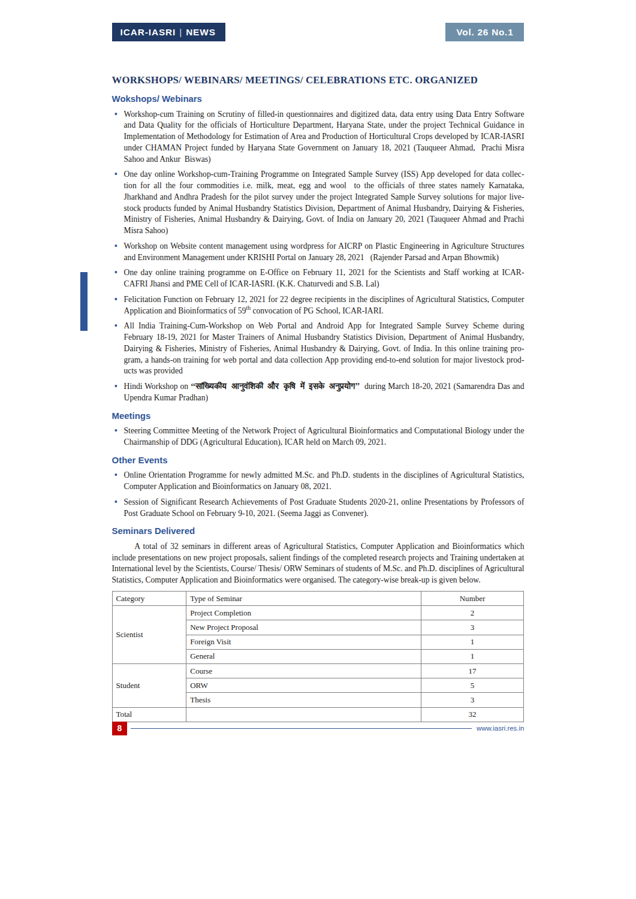ICAR-IASRI|NEWS
Vol. 26 No.1
WORKSHOPS/ WEBINARS/ MEETINGS/ CELEBRATIONS ETC. ORGANIZED
Wokshops/ Webinars
Workshop-cum Training on Scrutiny of filled-in questionnaires and digitized data, data entry using Data Entry Software and Data Quality for the officials of Horticulture Department, Haryana State, under the project Technical Guidance in Implementation of Methodology for Estimation of Area and Production of Horticultural Crops developed by ICAR-IASRI under CHAMAN Project funded by Haryana State Government on January 18, 2021 (Tauqueer Ahmad, Prachi Misra Sahoo and Ankur Biswas)
One day online Workshop-cum-Training Programme on Integrated Sample Survey (ISS) App developed for data collection for all the four commodities i.e. milk, meat, egg and wool to the officials of three states namely Karnataka, Jharkhand and Andhra Pradesh for the pilot survey under the project Integrated Sample Survey solutions for major livestock products funded by Animal Husbandry Statistics Division, Department of Animal Husbandry, Dairying & Fisheries, Ministry of Fisheries, Animal Husbandry & Dairying, Govt. of India on January 20, 2021 (Tauqueer Ahmad and Prachi Misra Sahoo)
Workshop on Website content management using wordpress for AICRP on Plastic Engineering in Agriculture Structures and Environment Management under KRISHI Portal on January 28, 2021 (Rajender Parsad and Arpan Bhowmik)
One day online training programme on E-Office on February 11, 2021 for the Scientists and Staff working at ICAR-CAFRI Jhansi and PME Cell of ICAR-IASRI. (K.K. Chaturvedi and S.B. Lal)
Felicitation Function on February 12, 2021 for 22 degree recipients in the disciplines of Agricultural Statistics, Computer Application and Bioinformatics of 59th convocation of PG School, ICAR-IARI.
All India Training-Cum-Workshop on Web Portal and Android App for Integrated Sample Survey Scheme during February 18-19, 2021 for Master Trainers of Animal Husbandry Statistics Division, Department of Animal Husbandry, Dairying & Fisheries, Ministry of Fisheries, Animal Husbandry & Dairying, Govt. of India. In this online training program, a hands-on training for web portal and data collection App providing end-to-end solution for major livestock products was provided
Hindi Workshop on ‘‘सांख्यिकीय आनुवंशिकी और कृषि में इसके अनुप्रयोग’’ during March 18-20, 2021 (Samarendra Das and Upendra Kumar Pradhan)
Meetings
Steering Committee Meeting of the Network Project of Agricultural Bioinformatics and Computational Biology under the Chairmanship of DDG (Agricultural Education), ICAR held on March 09, 2021.
Other Events
Online Orientation Programme for newly admitted M.Sc. and Ph.D. students in the disciplines of Agricultural Statistics, Computer Application and Bioinformatics on January 08, 2021.
Session of Significant Research Achievements of Post Graduate Students 2020-21, online Presentations by Professors of Post Graduate School on February 9-10, 2021. (Seema Jaggi as Convener).
Seminars Delivered
A total of 32 seminars in different areas of Agricultural Statistics, Computer Application and Bioinformatics which include presentations on new project proposals, salient findings of the completed research projects and Training undertaken at International level by the Scientists, Course/ Thesis/ ORW Seminars of students of M.Sc. and Ph.D. disciplines of Agricultural Statistics, Computer Application and Bioinformatics were organised. The category-wise break-up is given below.
| Category | Type of Seminar | Number |
| --- | --- | --- |
| Scientist | Project Completion | 2 |
| New Project Proposal | 3 |
| Foreign Visit | 1 |
| General | 1 |
| Student | Course | 17 |
| ORW | 5 |
| Thesis | 3 |
| Total | | 32 |
8 www.iasri.res.in